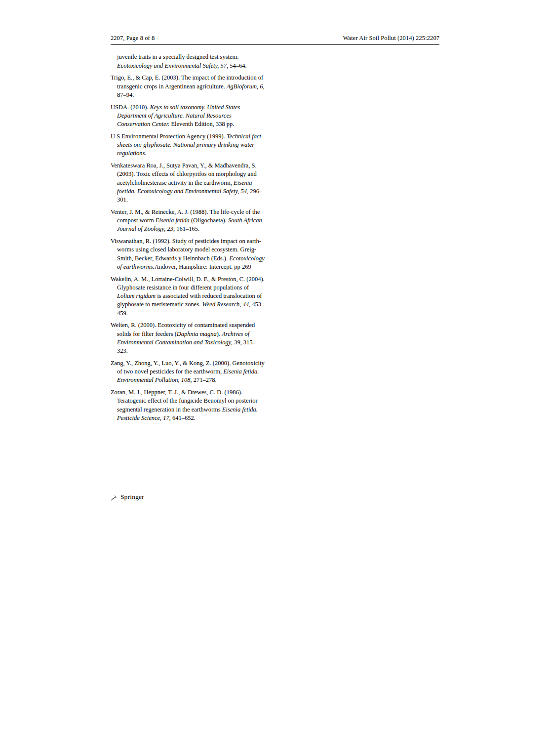2207, Page 8 of 8
Water Air Soil Pollut (2014) 225:2207
juvenile traits in a specially designed test system. Ecotoxicology and Environmental Safety, 57, 54–64.
Trigo, E., & Cap, E. (2003). The impact of the introduction of transgenic crops in Argentinean agriculture. AgBioforum, 6, 87–94.
USDA. (2010). Keys to soil taxonomy. United States Department of Agriculture. Natural Resources Conservation Center. Eleventh Edition, 338 pp.
U S Environmental Protection Agency (1999). Technical fact sheets on: glyphosate. National primary drinking water regulations.
Venkateswara Roa, J., Sutya Pavan, Y., & Madhavendra, S. (2003). Toxic effects of chlorpyrifos on morphology and acetylcholinesterase activity in the earthworm, Eisenia foetida. Ecotoxicology and Environmental Safety, 54, 296–301.
Venter, J. M., & Reinecke, A. J. (1988). The life-cycle of the compost worm Eisenia fetida (Oligochaeta). South African Journal of Zoology, 23, 161–165.
Viswanathan, R. (1992). Study of pesticides impact on earthworms using closed laboratory model ecosystem. Greig-Smith, Becker, Edwards y Heinnbach (Eds.). Ecotoxicology of earthworms. Andover, Hampshire: Intercept. pp 269
Wakelin, A. M., Lorraine-Colwill, D. F., & Preston, C. (2004). Glyphosate resistance in four different populations of Lolium rigidum is associated with reduced translocation of glyphosate to meristematic zones. Weed Research, 44, 453–459.
Welten, R. (2000). Ecotoxicity of contaminated suspended solids for filter feeders (Daphnia magna). Archives of Environmental Contamination and Toxicology, 39, 315–323.
Zang, Y., Zhong, Y., Luo, Y., & Kong, Z. (2000). Genotoxicity of two novel pesticides for the earthworm, Eisenia fetida. Environmental Pollution, 108, 271–278.
Zoran, M. J., Heppner, T. J., & Drewes, C. D. (1986). Teratogenic effect of the fungicide Benomyl on posterior segmental regeneration in the earthworms Eisenia fetida. Pesticide Science, 17, 641–652.
Springer